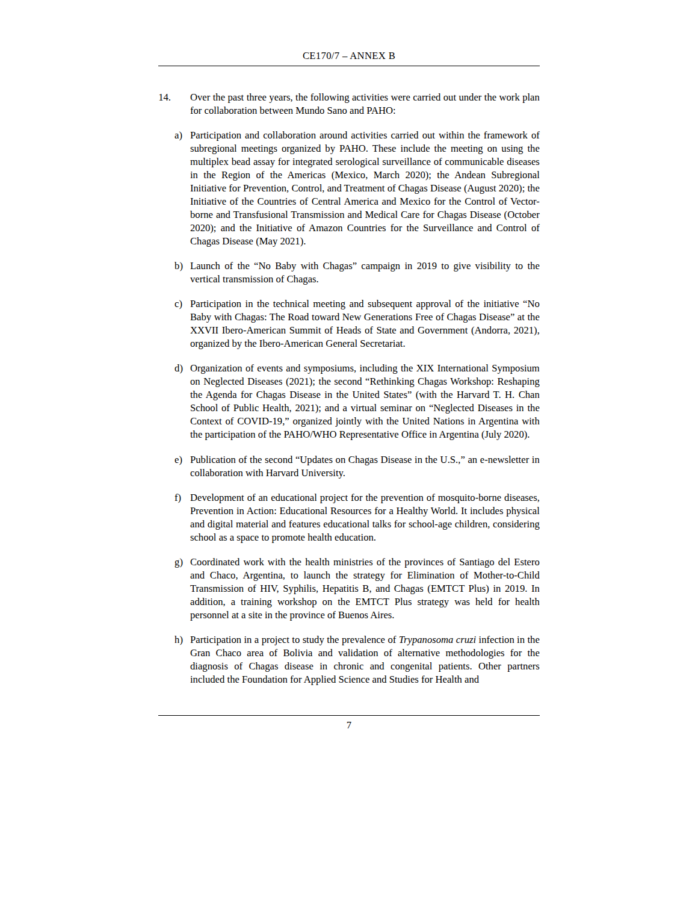CE170/7 – ANNEX B
14.
Over the past three years, the following activities were carried out under the work plan for collaboration between Mundo Sano and PAHO:
a)
Participation and collaboration around activities carried out within the framework of subregional meetings organized by PAHO. These include the meeting on using the multiplex bead assay for integrated serological surveillance of communicable diseases in the Region of the Americas (Mexico, March 2020); the Andean Subregional Initiative for Prevention, Control, and Treatment of Chagas Disease (August 2020); the Initiative of the Countries of Central America and Mexico for the Control of Vector-borne and Transfusional Transmission and Medical Care for Chagas Disease (October 2020); and the Initiative of Amazon Countries for the Surveillance and Control of Chagas Disease (May 2021).
b)
Launch of the “No Baby with Chagas” campaign in 2019 to give visibility to the vertical transmission of Chagas.
c)
Participation in the technical meeting and subsequent approval of the initiative “No Baby with Chagas: The Road toward New Generations Free of Chagas Disease” at the XXVII Ibero-American Summit of Heads of State and Government (Andorra, 2021), organized by the Ibero-American General Secretariat.
d)
Organization of events and symposiums, including the XIX International Symposium on Neglected Diseases (2021); the second “Rethinking Chagas Workshop: Reshaping the Agenda for Chagas Disease in the United States” (with the Harvard T. H. Chan School of Public Health, 2021); and a virtual seminar on “Neglected Diseases in the Context of COVID-19,” organized jointly with the United Nations in Argentina with the participation of the PAHO/WHO Representative Office in Argentina (July 2020).
e)
Publication of the second “Updates on Chagas Disease in the U.S.,” an e-newsletter in collaboration with Harvard University.
f)
Development of an educational project for the prevention of mosquito-borne diseases, Prevention in Action: Educational Resources for a Healthy World. It includes physical and digital material and features educational talks for school-age children, considering school as a space to promote health education.
g)
Coordinated work with the health ministries of the provinces of Santiago del Estero and Chaco, Argentina, to launch the strategy for Elimination of Mother-to-Child Transmission of HIV, Syphilis, Hepatitis B, and Chagas (EMTCT Plus) in 2019. In addition, a training workshop on the EMTCT Plus strategy was held for health personnel at a site in the province of Buenos Aires.
h)
Participation in a project to study the prevalence of Trypanosoma cruzi infection in the Gran Chaco area of Bolivia and validation of alternative methodologies for the diagnosis of Chagas disease in chronic and congenital patients. Other partners included the Foundation for Applied Science and Studies for Health and
7